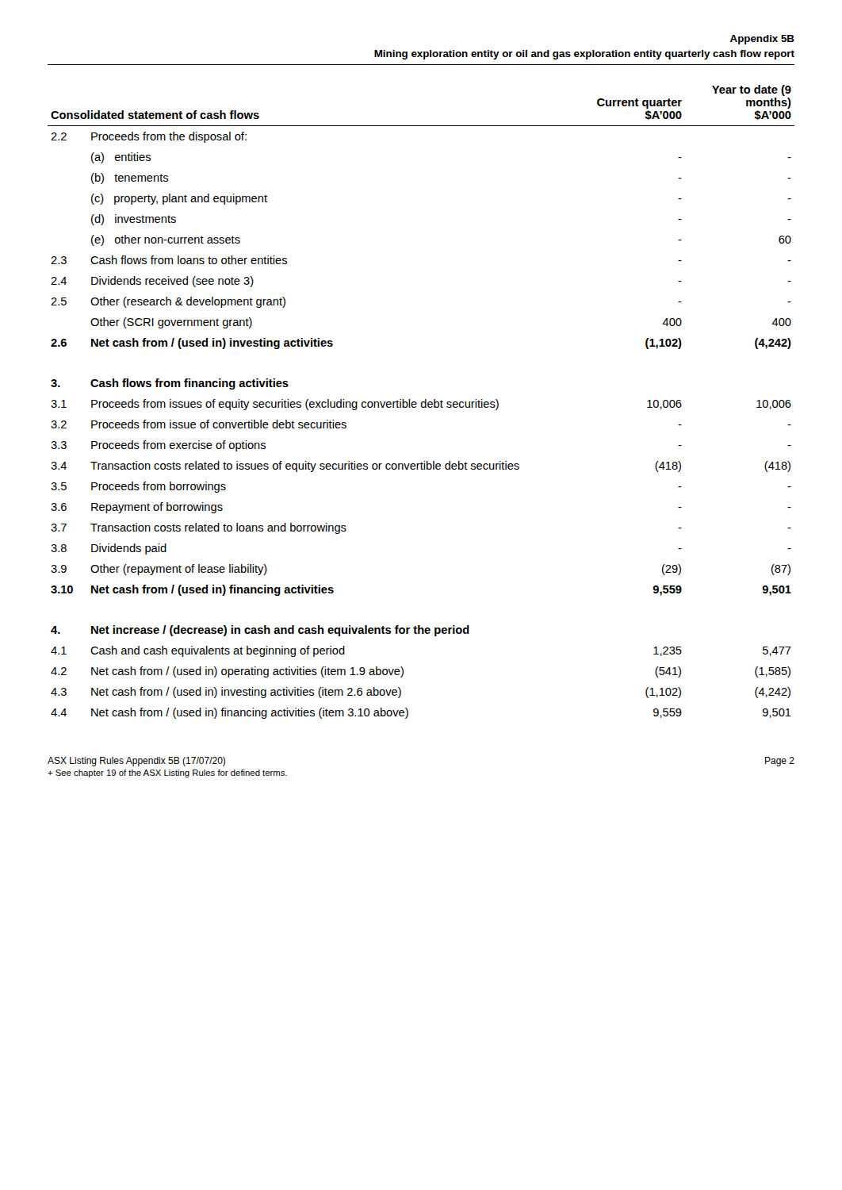Appendix 5B
Mining exploration entity or oil and gas exploration entity quarterly cash flow report
| Consolidated statement of cash flows | Current quarter $A’000 | Year to date (9 months) $A’000 |
| --- | --- | --- |
| 2.2 | Proceeds from the disposal of: | | |
| | (a) entities | - | - |
| | (b) tenements | - | - |
| | (c) property, plant and equipment | - | - |
| | (d) investments | - | - |
| | (e) other non-current assets | - | 60 |
| 2.3 | Cash flows from loans to other entities | - | - |
| 2.4 | Dividends received (see note 3) | - | - |
| 2.5 | Other (research & development grant) | - | - |
| | Other (SCRI government grant) | 400 | 400 |
| 2.6 | Net cash from / (used in) investing activities | (1,102) | (4,242) |
| 3. | Cash flows from financing activities | | |
| 3.1 | Proceeds from issues of equity securities (excluding convertible debt securities) | 10,006 | 10,006 |
| 3.2 | Proceeds from issue of convertible debt securities | - | - |
| 3.3 | Proceeds from exercise of options | - | - |
| 3.4 | Transaction costs related to issues of equity securities or convertible debt securities | (418) | (418) |
| 3.5 | Proceeds from borrowings | - | - |
| 3.6 | Repayment of borrowings | - | - |
| 3.7 | Transaction costs related to loans and borrowings | - | - |
| 3.8 | Dividends paid | - | - |
| 3.9 | Other (repayment of lease liability) | (29) | (87) |
| 3.10 | Net cash from / (used in) financing activities | 9,559 | 9,501 |
| 4. | Net increase / (decrease) in cash and cash equivalents for the period | | |
| 4.1 | Cash and cash equivalents at beginning of period | 1,235 | 5,477 |
| 4.2 | Net cash from / (used in) operating activities (item 1.9 above) | (541) | (1,585) |
| 4.3 | Net cash from / (used in) investing activities (item 2.6 above) | (1,102) | (4,242) |
| 4.4 | Net cash from / (used in) financing activities (item 3.10 above) | 9,559 | 9,501 |
ASX Listing Rules Appendix 5B (17/07/20) Page 2
+ See chapter 19 of the ASX Listing Rules for defined terms.